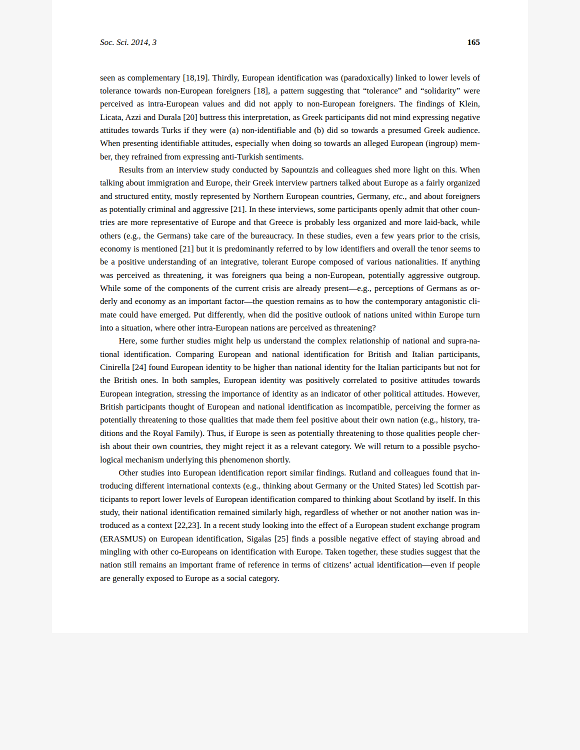Soc. Sci. 2014, 3 165
seen as complementary [18,19]. Thirdly, European identification was (paradoxically) linked to lower levels of tolerance towards non-European foreigners [18], a pattern suggesting that “tolerance” and “solidarity” were perceived as intra-European values and did not apply to non-European foreigners. The findings of Klein, Licata, Azzi and Durala [20] buttress this interpretation, as Greek participants did not mind expressing negative attitudes towards Turks if they were (a) non-identifiable and (b) did so towards a presumed Greek audience. When presenting identifiable attitudes, especially when doing so towards an alleged European (ingroup) member, they refrained from expressing anti-Turkish sentiments.
Results from an interview study conducted by Sapountzis and colleagues shed more light on this. When talking about immigration and Europe, their Greek interview partners talked about Europe as a fairly organized and structured entity, mostly represented by Northern European countries, Germany, etc., and about foreigners as potentially criminal and aggressive [21]. In these interviews, some participants openly admit that other countries are more representative of Europe and that Greece is probably less organized and more laid-back, while others (e.g., the Germans) take care of the bureaucracy. In these studies, even a few years prior to the crisis, economy is mentioned [21] but it is predominantly referred to by low identifiers and overall the tenor seems to be a positive understanding of an integrative, tolerant Europe composed of various nationalities. If anything was perceived as threatening, it was foreigners qua being a non-European, potentially aggressive outgroup. While some of the components of the current crisis are already present—e.g., perceptions of Germans as orderly and economy as an important factor—the question remains as to how the contemporary antagonistic climate could have emerged. Put differently, when did the positive outlook of nations united within Europe turn into a situation, where other intra-European nations are perceived as threatening?
Here, some further studies might help us understand the complex relationship of national and supra-national identification. Comparing European and national identification for British and Italian participants, Cinirella [24] found European identity to be higher than national identity for the Italian participants but not for the British ones. In both samples, European identity was positively correlated to positive attitudes towards European integration, stressing the importance of identity as an indicator of other political attitudes. However, British participants thought of European and national identification as incompatible, perceiving the former as potentially threatening to those qualities that made them feel positive about their own nation (e.g., history, traditions and the Royal Family). Thus, if Europe is seen as potentially threatening to those qualities people cherish about their own countries, they might reject it as a relevant category. We will return to a possible psychological mechanism underlying this phenomenon shortly.
Other studies into European identification report similar findings. Rutland and colleagues found that introducing different international contexts (e.g., thinking about Germany or the United States) led Scottish participants to report lower levels of European identification compared to thinking about Scotland by itself. In this study, their national identification remained similarly high, regardless of whether or not another nation was introduced as a context [22,23]. In a recent study looking into the effect of a European student exchange program (ERASMUS) on European identification, Sigalas [25] finds a possible negative effect of staying abroad and mingling with other co-Europeans on identification with Europe. Taken together, these studies suggest that the nation still remains an important frame of reference in terms of citizens’ actual identification—even if people are generally exposed to Europe as a social category.